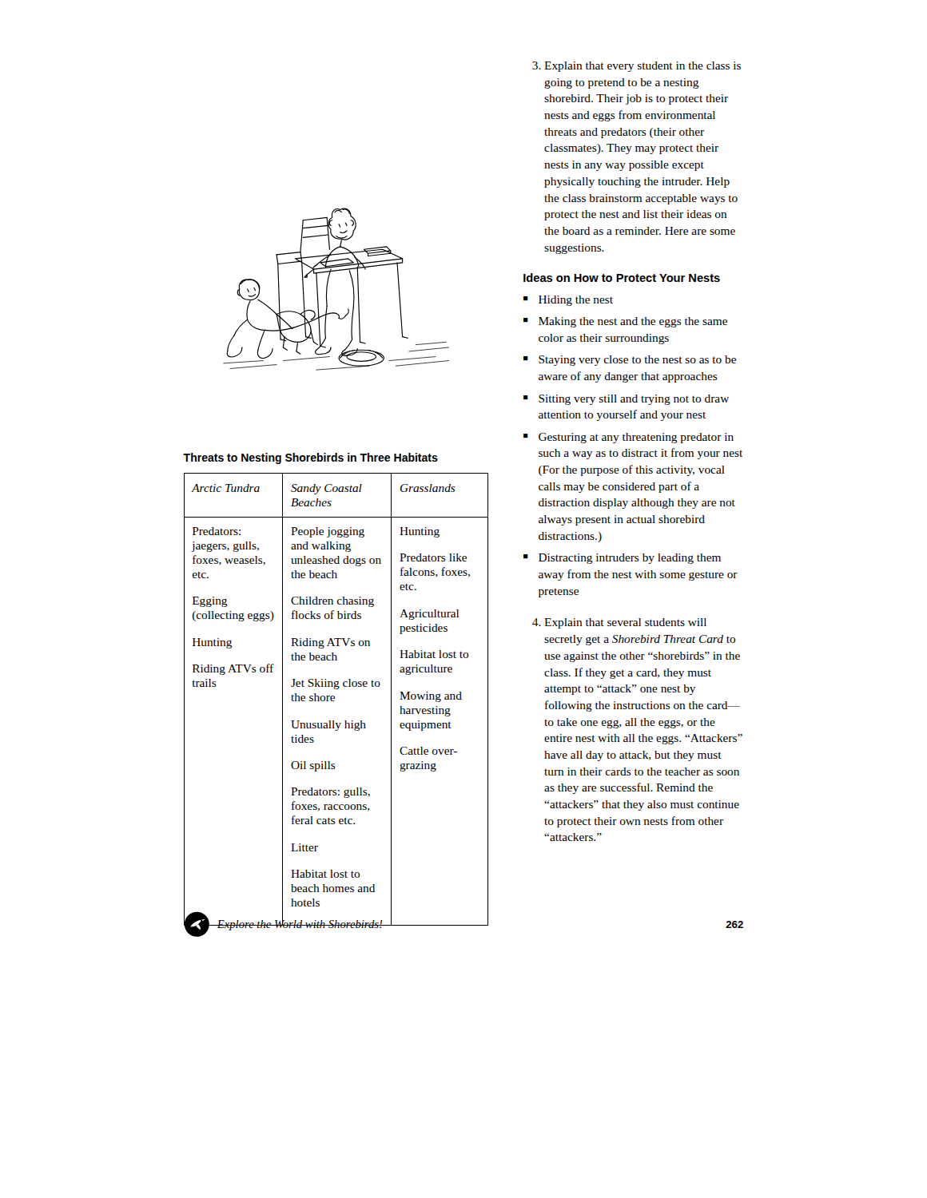Threats to Nesting Shorebirds in Three Habitats
| Arctic Tundra | Sandy Coastal Beaches | Grasslands |
| --- | --- | --- |
| Predators: jaegers, gulls, foxes, weasels, etc. Egging (collecting eggs) Hunting Riding ATVs off trails | People jogging and walking unleashed dogs on the beach Children chasing flocks of birds Riding ATVs on the beach Jet Skiing close to the shore Unusually high tides Oil spills Predators: gulls, foxes, raccoons, feral cats etc. Litter Habitat lost to beach homes and hotels | Hunting Predators like falcons, foxes, etc. Agricultural pesticides Habitat lost to agriculture Mowing and harvesting equipment Cattle over-grazing |
Explain that every student in the class is going to pretend to be a nesting shorebird. Their job is to protect their nests and eggs from environmental threats and predators (their other classmates). They may protect their nests in any way possible except physically touching the intruder. Help the class brainstorm acceptable ways to protect the nest and list their ideas on the board as a reminder. Here are some suggestions.
Ideas on How to Protect Your Nests
Hiding the nest
Making the nest and the eggs the same color as their surroundings
Staying very close to the nest so as to be aware of any danger that approaches
Sitting very still and trying not to draw attention to yourself and your nest
Gesturing at any threatening predator in such a way as to distract it from your nest (For the purpose of this activity, vocal calls may be considered part of a distraction display although they are not always present in actual shorebird distractions.)
Distracting intruders by leading them away from the nest with some gesture or pretense
Explain that several students will secretly get a Shorebird Threat Card to use against the other “shorebirds” in the class. If they get a card, they must attempt to “attack” one nest by following the instructions on the card—to take one egg, all the eggs, or the entire nest with all the eggs. “Attackers” have all day to attack, but they must turn in their cards to the teacher as soon as they are successful. Remind the “attackers” that they also must continue to protect their own nests from other “attackers.”
Explore the World with Shorebirds!
262